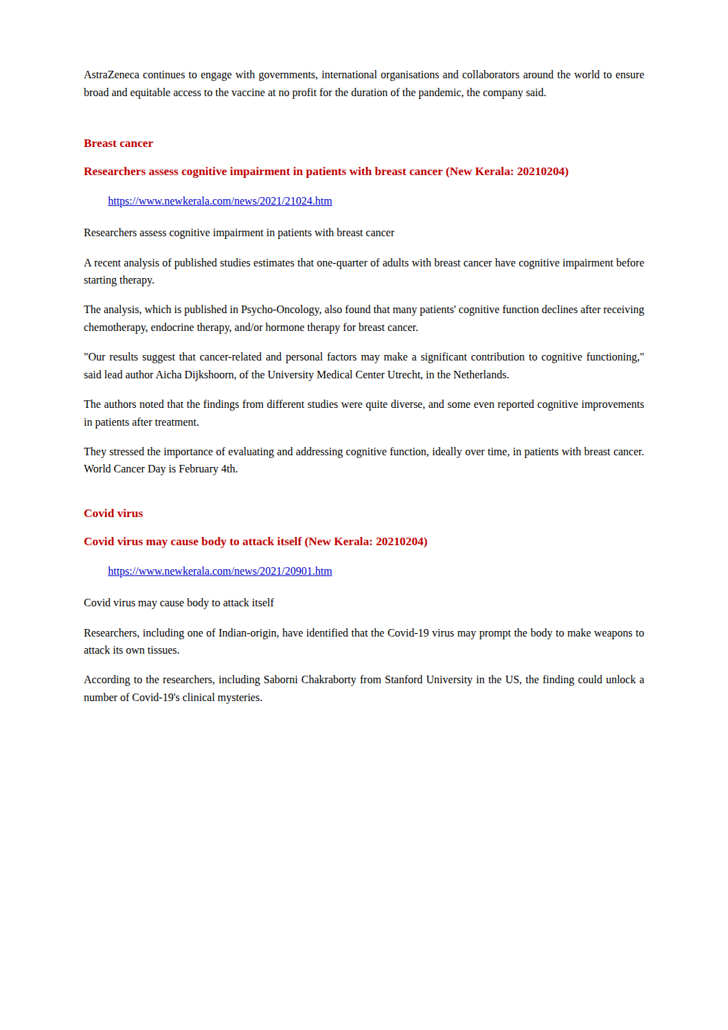AstraZeneca continues to engage with governments, international organisations and collaborators around the world to ensure broad and equitable access to the vaccine at no profit for the duration of the pandemic, the company said.
Breast cancer
Researchers assess cognitive impairment in patients with breast cancer (New Kerala: 20210204)
https://www.newkerala.com/news/2021/21024.htm
Researchers assess cognitive impairment in patients with breast cancer
A recent analysis of published studies estimates that one-quarter of adults with breast cancer have cognitive impairment before starting therapy.
The analysis, which is published in Psycho-Oncology, also found that many patients' cognitive function declines after receiving chemotherapy, endocrine therapy, and/or hormone therapy for breast cancer.
"Our results suggest that cancer-related and personal factors may make a significant contribution to cognitive functioning," said lead author Aicha Dijkshoorn, of the University Medical Center Utrecht, in the Netherlands.
The authors noted that the findings from different studies were quite diverse, and some even reported cognitive improvements in patients after treatment.
They stressed the importance of evaluating and addressing cognitive function, ideally over time, in patients with breast cancer. World Cancer Day is February 4th.
Covid virus
Covid virus may cause body to attack itself (New Kerala: 20210204)
https://www.newkerala.com/news/2021/20901.htm
Covid virus may cause body to attack itself
Researchers, including one of Indian-origin, have identified that the Covid-19 virus may prompt the body to make weapons to attack its own tissues.
According to the researchers, including Saborni Chakraborty from Stanford University in the US, the finding could unlock a number of Covid-19's clinical mysteries.